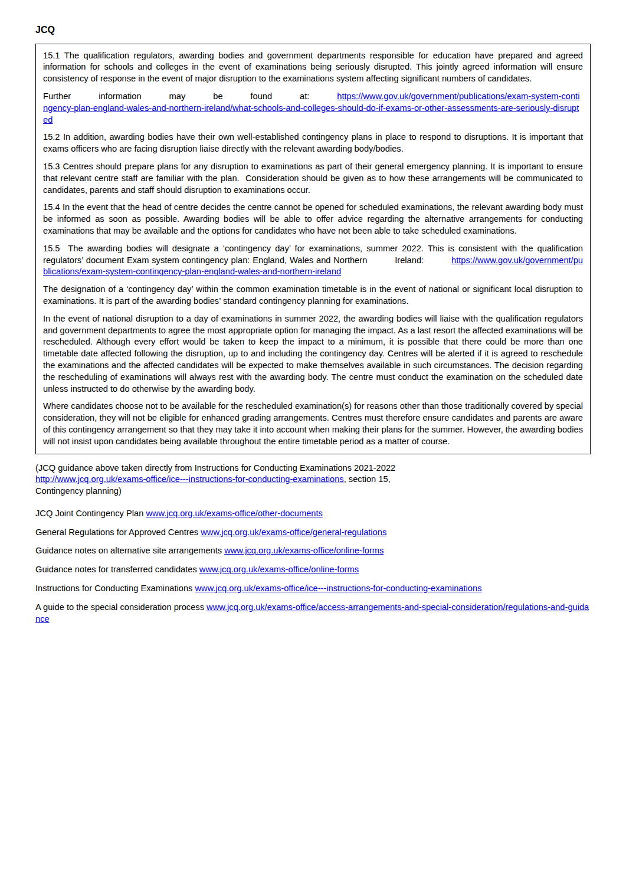JCQ
15.1 The qualification regulators, awarding bodies and government departments responsible for education have prepared and agreed information for schools and colleges in the event of examinations being seriously disrupted. This jointly agreed information will ensure consistency of response in the event of major disruption to the examinations system affecting significant numbers of candidates.
Further information may be found at: https://www.gov.uk/government/publications/exam-system-contingency-plan-england-wales-and-northern-ireland/what-schools-and-colleges-should-do-if-exams-or-other-assessments-are-seriously-disrupted
15.2 In addition, awarding bodies have their own well-established contingency plans in place to respond to disruptions. It is important that exams officers who are facing disruption liaise directly with the relevant awarding body/bodies.
15.3 Centres should prepare plans for any disruption to examinations as part of their general emergency planning. It is important to ensure that relevant centre staff are familiar with the plan. Consideration should be given as to how these arrangements will be communicated to candidates, parents and staff should disruption to examinations occur.
15.4 In the event that the head of centre decides the centre cannot be opened for scheduled examinations, the relevant awarding body must be informed as soon as possible. Awarding bodies will be able to offer advice regarding the alternative arrangements for conducting examinations that may be available and the options for candidates who have not been able to take scheduled examinations.
15.5 The awarding bodies will designate a ‘contingency day’ for examinations, summer 2022. This is consistent with the qualification regulators’ document Exam system contingency plan: England, Wales and Northern Ireland: https://www.gov.uk/government/publications/exam-system-contingency-plan-england-wales-and-northern-ireland
The designation of a ‘contingency day’ within the common examination timetable is in the event of national or significant local disruption to examinations. It is part of the awarding bodies’ standard contingency planning for examinations.
In the event of national disruption to a day of examinations in summer 2022, the awarding bodies will liaise with the qualification regulators and government departments to agree the most appropriate option for managing the impact. As a last resort the affected examinations will be rescheduled. Although every effort would be taken to keep the impact to a minimum, it is possible that there could be more than one timetable date affected following the disruption, up to and including the contingency day. Centres will be alerted if it is agreed to reschedule the examinations and the affected candidates will be expected to make themselves available in such circumstances. The decision regarding the rescheduling of examinations will always rest with the awarding body. The centre must conduct the examination on the scheduled date unless instructed to do otherwise by the awarding body.
Where candidates choose not to be available for the rescheduled examination(s) for reasons other than those traditionally covered by special consideration, they will not be eligible for enhanced grading arrangements. Centres must therefore ensure candidates and parents are aware of this contingency arrangement so that they may take it into account when making their plans for the summer. However, the awarding bodies will not insist upon candidates being available throughout the entire timetable period as a matter of course.
(JCQ guidance above taken directly from Instructions for Conducting Examinations 2021-2022
http://www.jcq.org.uk/exams-office/ice---instructions-for-conducting-examinations, section 15,
Contingency planning)
JCQ Joint Contingency Plan www.jcq.org.uk/exams-office/other-documents
General Regulations for Approved Centres www.jcq.org.uk/exams-office/general-regulations
Guidance notes on alternative site arrangements www.jcq.org.uk/exams-office/online-forms
Guidance notes for transferred candidates www.jcq.org.uk/exams-office/online-forms
Instructions for Conducting Examinations www.jcq.org.uk/exams-office/ice---instructions-for-conducting-examinations
A guide to the special consideration process www.jcq.org.uk/exams-office/access-arrangements-and-special-consideration/regulations-and-guidance